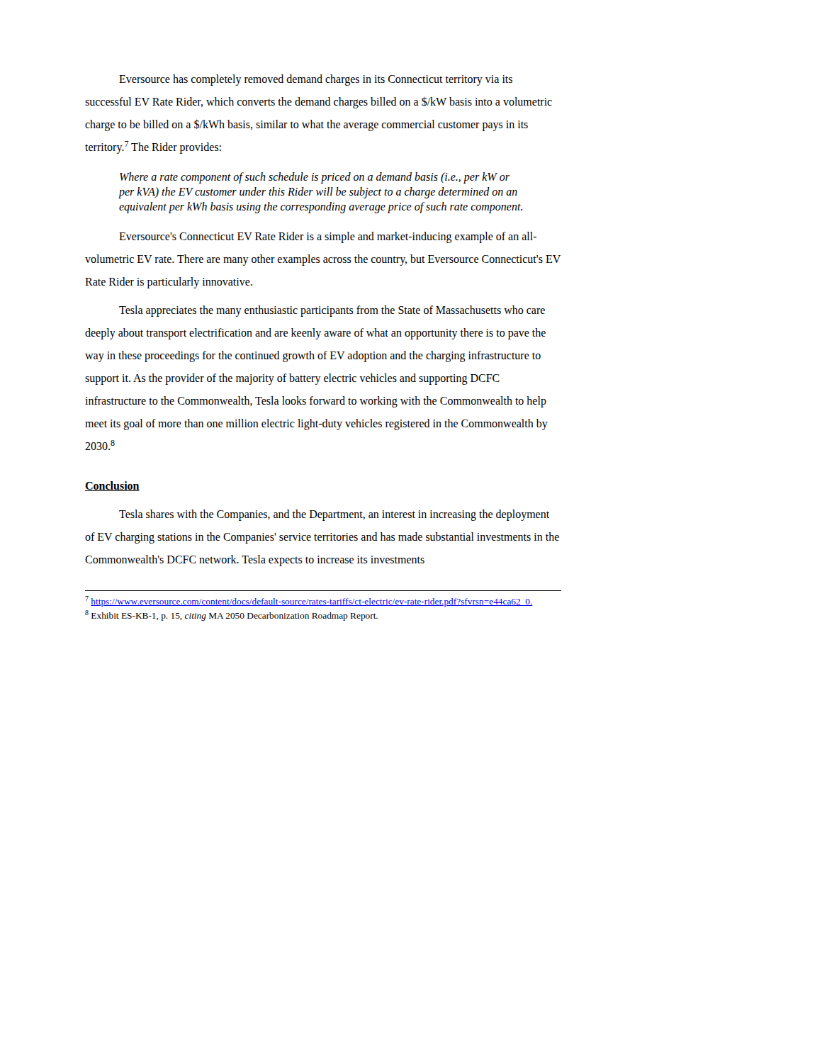Eversource has completely removed demand charges in its Connecticut territory via its successful EV Rate Rider, which converts the demand charges billed on a $/kW basis into a volumetric charge to be billed on a $/kWh basis, similar to what the average commercial customer pays in its territory.7 The Rider provides:
Where a rate component of such schedule is priced on a demand basis (i.e., per kW or per kVA) the EV customer under this Rider will be subject to a charge determined on an equivalent per kWh basis using the corresponding average price of such rate component.
Eversource's Connecticut EV Rate Rider is a simple and market-inducing example of an all-volumetric EV rate. There are many other examples across the country, but Eversource Connecticut's EV Rate Rider is particularly innovative.
Tesla appreciates the many enthusiastic participants from the State of Massachusetts who care deeply about transport electrification and are keenly aware of what an opportunity there is to pave the way in these proceedings for the continued growth of EV adoption and the charging infrastructure to support it. As the provider of the majority of battery electric vehicles and supporting DCFC infrastructure to the Commonwealth, Tesla looks forward to working with the Commonwealth to help meet its goal of more than one million electric light-duty vehicles registered in the Commonwealth by 2030.8
Conclusion
Tesla shares with the Companies, and the Department, an interest in increasing the deployment of EV charging stations in the Companies' service territories and has made substantial investments in the Commonwealth's DCFC network. Tesla expects to increase its investments
7 https://www.eversource.com/content/docs/default-source/rates-tariffs/ct-electric/ev-rate-rider.pdf?sfvrsn=e44ca62_0.
8 Exhibit ES-KB-1, p. 15, citing MA 2050 Decarbonization Roadmap Report.